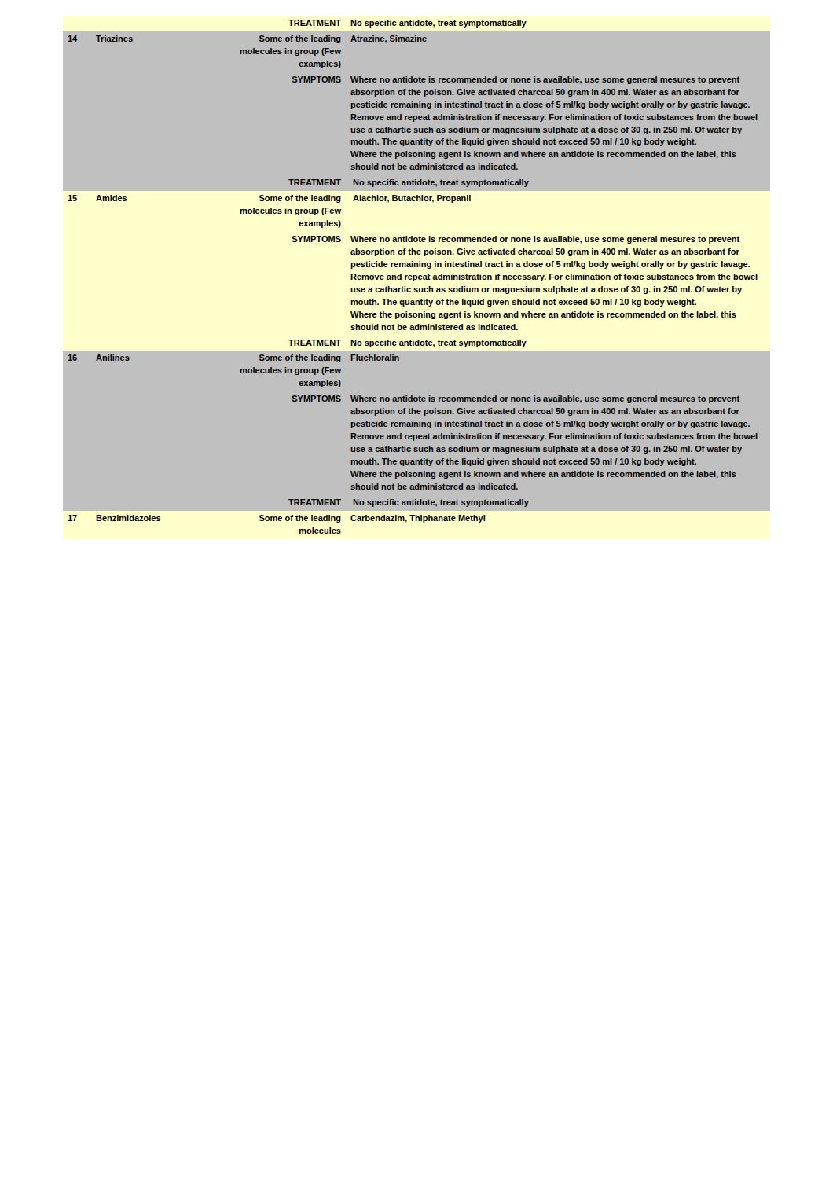| | | TREATMENT | No specific antidote, treat symptomatically |
| 14 | Triazines | Some of the leading molecules in group (Few examples) | Atrazine, Simazine |
| | | SYMPTOMS | Where no antidote is recommended or none is available, use some general mesures to prevent absorption of the poison. Give activated charcoal 50 gram in 400 ml. Water as an absorbant for pesticide remaining in intestinal tract in a dose of 5 ml/kg body weight orally or by gastric lavage. Remove and repeat administration if necessary. For elimination of toxic substances from the bowel use a cathartic such as sodium or magnesium sulphate at a dose of 30 g. in 250 ml. Of water by mouth. The quantity of the liquid given should not exceed 50 ml / 10 kg body weight. Where the poisoning agent is known and where an antidote is recommended on the label, this should not be administered as indicated. |
| | | TREATMENT | No specific antidote, treat symptomatically |
| 15 | Amides | Some of the leading molecules in group (Few examples) | Alachlor, Butachlor, Propanil |
| | | SYMPTOMS | Where no antidote is recommended or none is available, use some general mesures to prevent absorption of the poison. Give activated charcoal 50 gram in 400 ml. Water as an absorbant for pesticide remaining in intestinal tract in a dose of 5 ml/kg body weight orally or by gastric lavage. Remove and repeat administration if necessary. For elimination of toxic substances from the bowel use a cathartic such as sodium or magnesium sulphate at a dose of 30 g. in 250 ml. Of water by mouth. The quantity of the liquid given should not exceed 50 ml / 10 kg body weight. Where the poisoning agent is known and where an antidote is recommended on the label, this should not be administered as indicated. |
| | | TREATMENT | No specific antidote, treat symptomatically |
| 16 | Anilines | Some of the leading molecules in group (Few examples) | Fluchloralin |
| | | SYMPTOMS | Where no antidote is recommended or none is available, use some general mesures to prevent absorption of the poison. Give activated charcoal 50 gram in 400 ml. Water as an absorbant for pesticide remaining in intestinal tract in a dose of 5 ml/kg body weight orally or by gastric lavage. Remove and repeat administration if necessary. For elimination of toxic substances from the bowel use a cathartic such as sodium or magnesium sulphate at a dose of 30 g. in 250 ml. Of water by mouth. The quantity of the liquid given should not exceed 50 ml / 10 kg body weight. Where the poisoning agent is known and where an antidote is recommended on the label, this should not be administered as indicated. |
| | | TREATMENT | No specific antidote, treat symptomatically |
| 17 | Benzimidazoles | Some of the leading molecules | Carbendazim, Thiphanate Methyl |